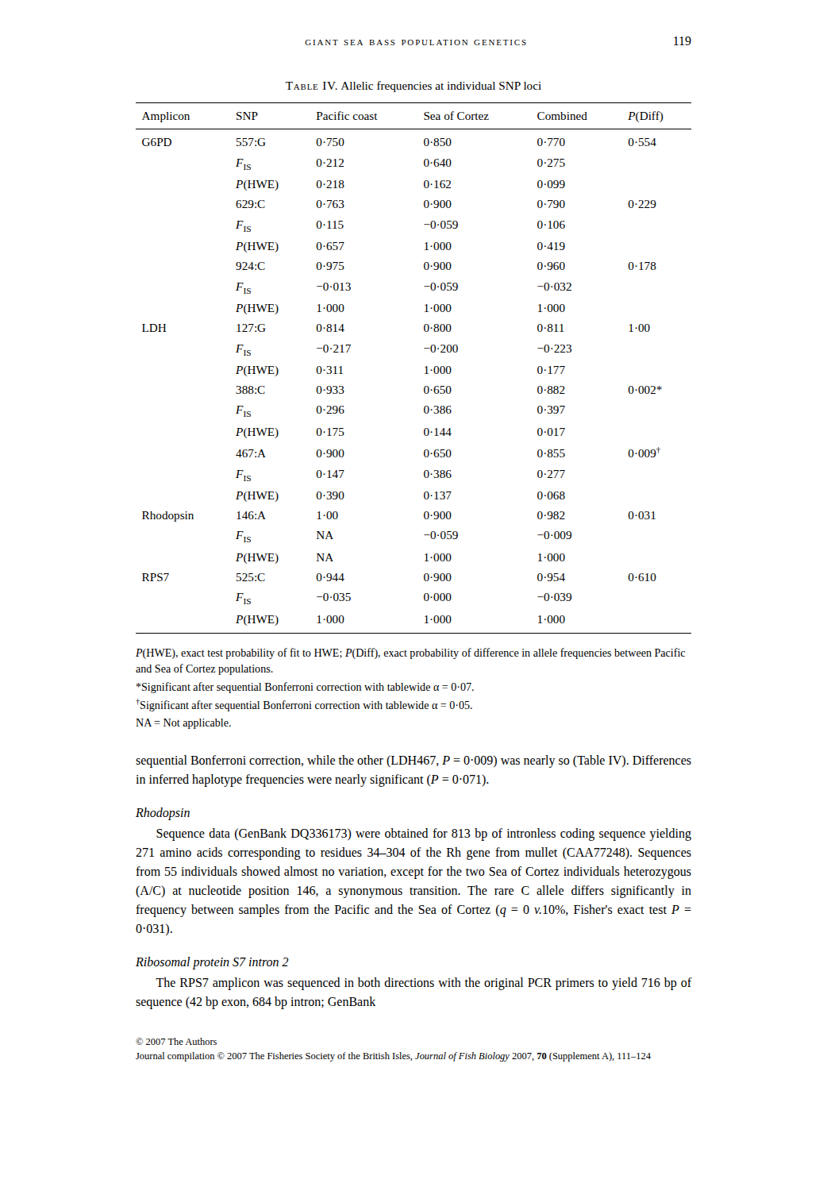giant sea bass population genetics
119
Table IV. Allelic frequencies at individual SNP loci
| Amplicon | SNP | Pacific coast | Sea of Cortez | Combined | P (Diff) |
| --- | --- | --- | --- | --- | --- |
| G6PD | 557:G | 0·750 | 0·850 | 0·770 | 0·554 |
| | F IS | 0·212 | 0·640 | 0·275 | |
| | P (HWE) | 0·218 | 0·162 | 0·099 | |
| | 629:C | 0·763 | 0·900 | 0·790 | 0·229 |
| | F IS | 0·115 | −0·059 | 0·106 | |
| | P (HWE) | 0·657 | 1·000 | 0·419 | |
| | 924:C | 0·975 | 0·900 | 0·960 | 0·178 |
| | F IS | −0·013 | −0·059 | −0·032 | |
| | P (HWE) | 1·000 | 1·000 | 1·000 | |
| LDH | 127:G | 0·814 | 0·800 | 0·811 | 1·00 |
| | F IS | −0·217 | −0·200 | −0·223 | |
| | P (HWE) | 0·311 | 1·000 | 0·177 | |
| | 388:C | 0·933 | 0·650 | 0·882 | 0·002* |
| | F IS | 0·296 | 0·386 | 0·397 | |
| | P (HWE) | 0·175 | 0·144 | 0·017 | |
| | 467:A | 0·900 | 0·650 | 0·855 | 0·009 † |
| | F IS | 0·147 | 0·386 | 0·277 | |
| | P (HWE) | 0·390 | 0·137 | 0·068 | |
| Rhodopsin | 146:A | 1·00 | 0·900 | 0·982 | 0·031 |
| | F IS | NA | −0·059 | −0·009 | |
| | P (HWE) | NA | 1·000 | 1·000 | |
| RPS7 | 525:C | 0·944 | 0·900 | 0·954 | 0·610 |
| | F IS | −0·035 | 0·000 | −0·039 | |
| | P (HWE) | 1·000 | 1·000 | 1·000 | |
P(HWE), exact test probability of fit to HWE; P(Diff), exact probability of difference in allele frequencies between Pacific and Sea of Cortez populations.
*Significant after sequential Bonferroni correction with tablewide α = 0·07.
†Significant after sequential Bonferroni correction with tablewide α = 0·05.
NA = Not applicable.
sequential Bonferroni correction, while the other (LDH467, P = 0·009) was nearly so (Table IV). Differences in inferred haplotype frequencies were nearly significant (P = 0·071).
Rhodopsin
Sequence data (GenBank DQ336173) were obtained for 813 bp of intronless coding sequence yielding 271 amino acids corresponding to residues 34–304 of the Rh gene from mullet (CAA77248). Sequences from 55 individuals showed almost no variation, except for the two Sea of Cortez individuals heterozygous (A/C) at nucleotide position 146, a synonymous transition. The rare C allele differs significantly in frequency between samples from the Pacific and the Sea of Cortez (q = 0 v. 10%, Fisher's exact test P = 0·031).
Ribosomal protein S7 intron 2
The RPS7 amplicon was sequenced in both directions with the original PCR primers to yield 716 bp of sequence (42 bp exon, 684 bp intron; GenBank
© 2007 The Authors
Journal compilation © 2007 The Fisheries Society of the British Isles, Journal of Fish Biology 2007, 70 (Supplement A), 111–124